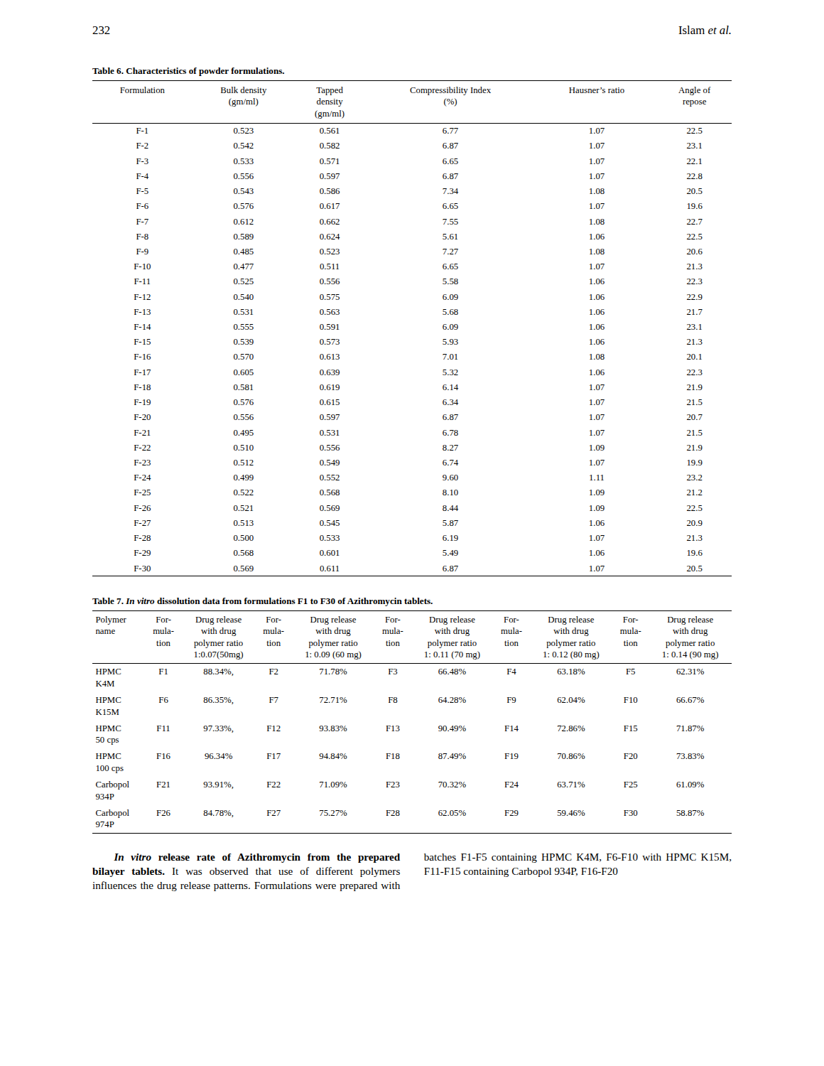232 Islam et al.
Table 6. Characteristics of powder formulations.
| Formulation | Bulk density (gm/ml) | Tapped density (gm/ml) | Compressibility Index (%) | Hausner’s ratio | Angle of repose |
| --- | --- | --- | --- | --- | --- |
| F-1 | 0.523 | 0.561 | 6.77 | 1.07 | 22.5 |
| F-2 | 0.542 | 0.582 | 6.87 | 1.07 | 23.1 |
| F-3 | 0.533 | 0.571 | 6.65 | 1.07 | 22.1 |
| F-4 | 0.556 | 0.597 | 6.87 | 1.07 | 22.8 |
| F-5 | 0.543 | 0.586 | 7.34 | 1.08 | 20.5 |
| F-6 | 0.576 | 0.617 | 6.65 | 1.07 | 19.6 |
| F-7 | 0.612 | 0.662 | 7.55 | 1.08 | 22.7 |
| F-8 | 0.589 | 0.624 | 5.61 | 1.06 | 22.5 |
| F-9 | 0.485 | 0.523 | 7.27 | 1.08 | 20.6 |
| F-10 | 0.477 | 0.511 | 6.65 | 1.07 | 21.3 |
| F-11 | 0.525 | 0.556 | 5.58 | 1.06 | 22.3 |
| F-12 | 0.540 | 0.575 | 6.09 | 1.06 | 22.9 |
| F-13 | 0.531 | 0.563 | 5.68 | 1.06 | 21.7 |
| F-14 | 0.555 | 0.591 | 6.09 | 1.06 | 23.1 |
| F-15 | 0.539 | 0.573 | 5.93 | 1.06 | 21.3 |
| F-16 | 0.570 | 0.613 | 7.01 | 1.08 | 20.1 |
| F-17 | 0.605 | 0.639 | 5.32 | 1.06 | 22.3 |
| F-18 | 0.581 | 0.619 | 6.14 | 1.07 | 21.9 |
| F-19 | 0.576 | 0.615 | 6.34 | 1.07 | 21.5 |
| F-20 | 0.556 | 0.597 | 6.87 | 1.07 | 20.7 |
| F-21 | 0.495 | 0.531 | 6.78 | 1.07 | 21.5 |
| F-22 | 0.510 | 0.556 | 8.27 | 1.09 | 21.9 |
| F-23 | 0.512 | 0.549 | 6.74 | 1.07 | 19.9 |
| F-24 | 0.499 | 0.552 | 9.60 | 1.11 | 23.2 |
| F-25 | 0.522 | 0.568 | 8.10 | 1.09 | 21.2 |
| F-26 | 0.521 | 0.569 | 8.44 | 1.09 | 22.5 |
| F-27 | 0.513 | 0.545 | 5.87 | 1.06 | 20.9 |
| F-28 | 0.500 | 0.533 | 6.19 | 1.07 | 21.3 |
| F-29 | 0.568 | 0.601 | 5.49 | 1.06 | 19.6 |
| F-30 | 0.569 | 0.611 | 6.87 | 1.07 | 20.5 |
Table 7. In vitro dissolution data from formulations F1 to F30 of Azithromycin tablets.
| Polymer name | For- mula- tion | Drug release with drug polymer ratio 1:0.07(50mg) | For- mula- tion | Drug release with drug polymer ratio 1: 0.09 (60 mg) | For- mula- tion | Drug release with drug polymer ratio 1: 0.11 (70 mg) | For- mula- tion | Drug release with drug polymer ratio 1: 0.12 (80 mg) | For- mula- tion | Drug release with drug polymer ratio 1: 0.14 (90 mg) |
| --- | --- | --- | --- | --- | --- | --- | --- | --- | --- | --- |
| HPMC K4M | F1 | 88.34%, | F2 | 71.78% | F3 | 66.48% | F4 | 63.18% | F5 | 62.31% |
| HPMC K15M | F6 | 86.35%, | F7 | 72.71% | F8 | 64.28% | F9 | 62.04% | F10 | 66.67% |
| HPMC 50 cps | F11 | 97.33%, | F12 | 93.83% | F13 | 90.49% | F14 | 72.86% | F15 | 71.87% |
| HPMC 100 cps | F16 | 96.34% | F17 | 94.84% | F18 | 87.49% | F19 | 70.86% | F20 | 73.83% |
| Carbopol 934P | F21 | 93.91%, | F22 | 71.09% | F23 | 70.32% | F24 | 63.71% | F25 | 61.09% |
| Carbopol 974P | F26 | 84.78%, | F27 | 75.27% | F28 | 62.05% | F29 | 59.46% | F30 | 58.87% |
In vitro release rate of Azithromycin from the prepared bilayer tablets. It was observed that use of different polymers influences the drug release patterns. Formulations were prepared with batches F1-F5 containing HPMC K4M, F6-F10 with HPMC K15M, F11-F15 containing Carbopol 934P, F16-F20